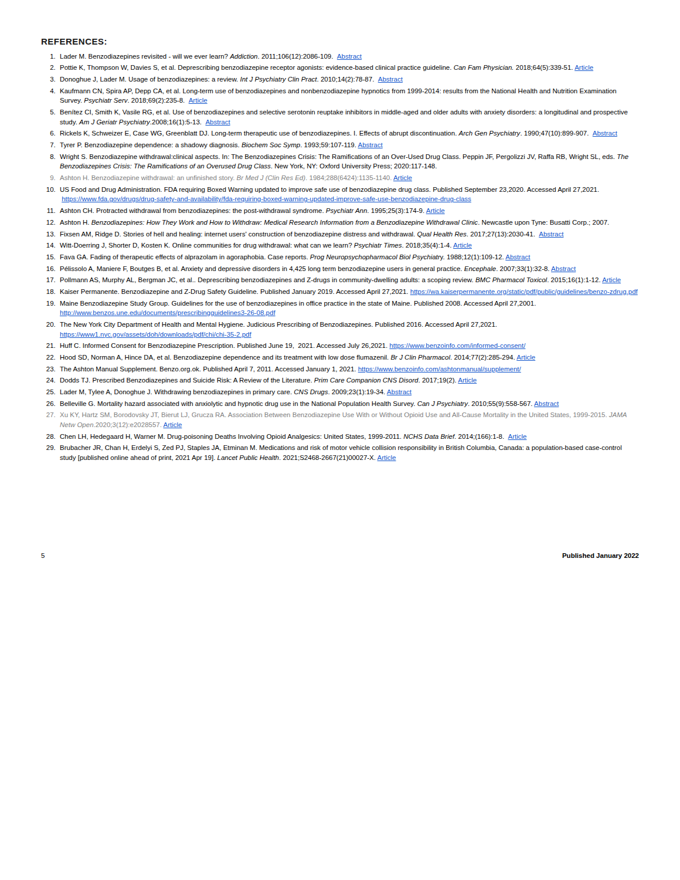REFERENCES:
Lader M. Benzodiazepines revisited - will we ever learn? Addiction. 2011;106(12):2086-109. Abstract
Pottie K, Thompson W, Davies S, et al. Deprescribing benzodiazepine receptor agonists: evidence-based clinical practice guideline. Can Fam Physician. 2018;64(5):339-51. Article
Donoghue J, Lader M. Usage of benzodiazepines: a review. Int J Psychiatry Clin Pract. 2010;14(2):78-87. Abstract
Kaufmann CN, Spira AP, Depp CA, et al. Long-term use of benzodiazepines and nonbenzodiazepine hypnotics from 1999-2014: results from the National Health and Nutrition Examination Survey. Psychiatr Serv. 2018;69(2):235-8. Article
Benítez CI, Smith K, Vasile RG, et al. Use of benzodiazepines and selective serotonin reuptake inhibitors in middle-aged and older adults with anxiety disorders: a longitudinal and prospective study. Am J Geriatr Psychiatry.2008;16(1):5-13. Abstract
Rickels K, Schweizer E, Case WG, Greenblatt DJ. Long-term therapeutic use of benzodiazepines. I. Effects of abrupt discontinuation. Arch Gen Psychiatry. 1990;47(10):899-907. Abstract
Tyrer P. Benzodiazepine dependence: a shadowy diagnosis. Biochem Soc Symp. 1993;59:107-119. Abstract
Wright S. Benzodiazepine withdrawal:clinical aspects. In: The Benzodiazepines Crisis: The Ramifications of an Over-Used Drug Class. Peppin JF, Pergolizzi JV, Raffa RB, Wright SL, eds. The Benzodiazepines Crisis: The Ramifications of an Overused Drug Class. New York, NY: Oxford University Press; 2020:117-148.
Ashton H. Benzodiazepine withdrawal: an unfinished story. Br Med J (Clin Res Ed). 1984;288(6424):1135-1140. Article
US Food and Drug Administration. FDA requiring Boxed Warning updated to improve safe use of benzodiazepine drug class. Published September 23,2020. Accessed April 27,2021. https://www.fda.gov/drugs/drug-safety-and-availability/fda-requiring-boxed-warning-updated-improve-safe-use-benzodiazepine-drug-class
Ashton CH. Protracted withdrawal from benzodiazepines: the post-withdrawal syndrome. Psychiatr Ann. 1995;25(3):174-9. Article
Ashton H. Benzodiazepines: How They Work and How to Withdraw: Medical Research Information from a Benzodiazepine Withdrawal Clinic. Newcastle upon Tyne: Busatti Corp.; 2007.
Fixsen AM, Ridge D. Stories of hell and healing: internet users' construction of benzodiazepine distress and withdrawal. Qual Health Res. 2017;27(13):2030-41. Abstract
Witt-Doerring J, Shorter D, Kosten K. Online communities for drug withdrawal: what can we learn? Psychiatr Times. 2018;35(4):1-4. Article
Fava GA. Fading of therapeutic effects of alprazolam in agoraphobia. Case reports. Prog Neuropsychopharmacol Biol Psychiatry. 1988;12(1):109-12. Abstract
Pélissolo A, Maniere F, Boutges B, et al. Anxiety and depressive disorders in 4,425 long term benzodiazepine users in general practice. Encephale. 2007;33(1):32-8. Abstract
Pollmann AS, Murphy AL, Bergman JC, et al.. Deprescribing benzodiazepines and Z-drugs in community-dwelling adults: a scoping review. BMC Pharmacol Toxicol. 2015;16(1):1-12. Article
Kaiser Permanente. Benzodiazepine and Z-Drug Safety Guideline. Published January 2019. Accessed April 27,2021. https://wa.kaiserpermanente.org/static/pdf/public/guidelines/benzo-zdrug.pdf
Maine Benzodiazepine Study Group. Guidelines for the use of benzodiazepines in office practice in the state of Maine. Published 2008. Accessed April 27,2001. http://www.benzos.une.edu/documents/prescribingguidelines3-26-08.pdf
The New York City Department of Health and Mental Hygiene. Judicious Prescribing of Benzodiazepines. Published 2016. Accessed April 27,2021. https://www1.nyc.gov/assets/doh/downloads/pdf/chi/chi-35-2.pdf
Huff C. Informed Consent for Benzodiazepine Prescription. Published June 19, 2021. Accessed July 26,2021. https://www.benzoinfo.com/informed-consent/
Hood SD, Norman A, Hince DA, et al. Benzodiazepine dependence and its treatment with low dose flumazenil. Br J Clin Pharmacol. 2014;77(2):285-294. Article
The Ashton Manual Supplement. Benzo.org.ok. Published April 7, 2011. Accessed January 1, 2021. https://www.benzoinfo.com/ashtonmanual/supplement/
Dodds TJ. Prescribed Benzodiazepines and Suicide Risk: A Review of the Literature. Prim Care Companion CNS Disord. 2017;19(2). Article
Lader M, Tylee A, Donoghue J. Withdrawing benzodiazepines in primary care. CNS Drugs. 2009;23(1):19-34. Abstract
Belleville G. Mortality hazard associated with anxiolytic and hypnotic drug use in the National Population Health Survey. Can J Psychiatry. 2010;55(9):558-567. Abstract
Xu KY, Hartz SM, Borodovsky JT, Bierut LJ, Grucza RA. Association Between Benzodiazepine Use With or Without Opioid Use and All-Cause Mortality in the United States, 1999-2015. JAMA Netw Open.2020;3(12):e2028557. Article
Chen LH, Hedegaard H, Warner M. Drug-poisoning Deaths Involving Opioid Analgesics: United States, 1999-2011. NCHS Data Brief. 2014;(166):1-8. Article
Brubacher JR, Chan H, Erdelyi S, Zed PJ, Staples JA, Etminan M. Medications and risk of motor vehicle collision responsibility in British Columbia, Canada: a population-based case-control study [published online ahead of print, 2021 Apr 19]. Lancet Public Health. 2021;S2468-2667(21)00027-X. Article
5 Published January 2022